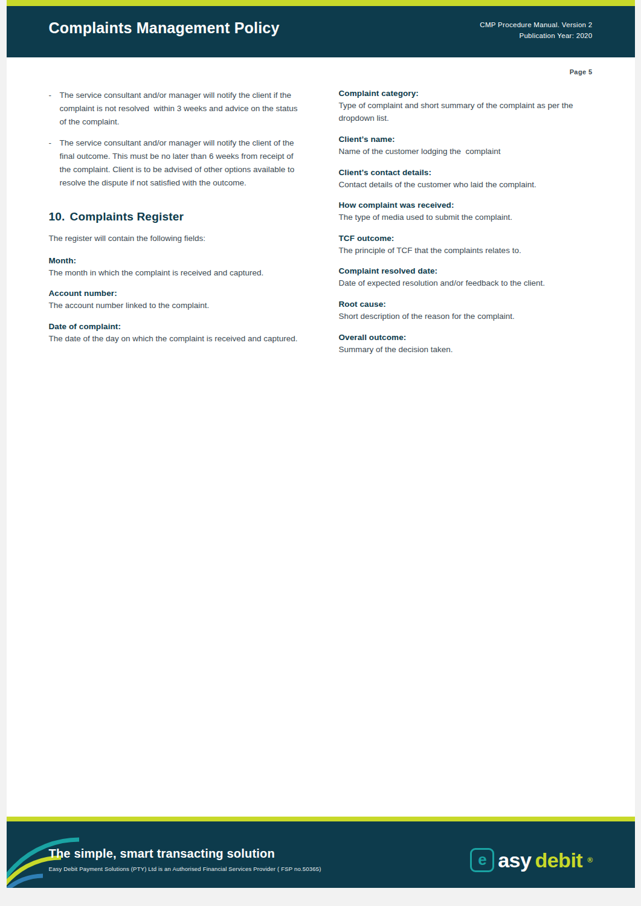Complaints Management Policy
CMP Procedure Manual. Version 2
Publication Year: 2020
Page 5
The service consultant and/or manager will notify the client if the complaint is not resolved within 3 weeks and advice on the status of the complaint.
The service consultant and/or manager will notify the client of the final outcome. This must be no later than 6 weeks from receipt of the complaint. Client is to be advised of other options available to resolve the dispute if not satisfied with the outcome.
10. Complaints Register
The register will contain the following fields:
Month: The month in which the complaint is received and captured.
Account number: The account number linked to the complaint.
Date of complaint: The date of the day on which the complaint is received and captured.
Complaint category: Type of complaint and short summary of the complaint as per the dropdown list.
Client’s name: Name of the customer lodging the complaint
Client’s contact details: Contact details of the customer who laid the complaint.
How complaint was received: The type of media used to submit the complaint.
TCF outcome: The principle of TCF that the complaints relates to.
Complaint resolved date: Date of expected resolution and/or feedback to the client.
Root cause: Short description of the reason for the complaint.
Overall outcome: Summary of the decision taken.
The simple, smart transacting solution
Easy Debit Payment Solutions (PTY) Ltd is an Authorised Financial Services Provider ( FSP no.50365)
easy debit®